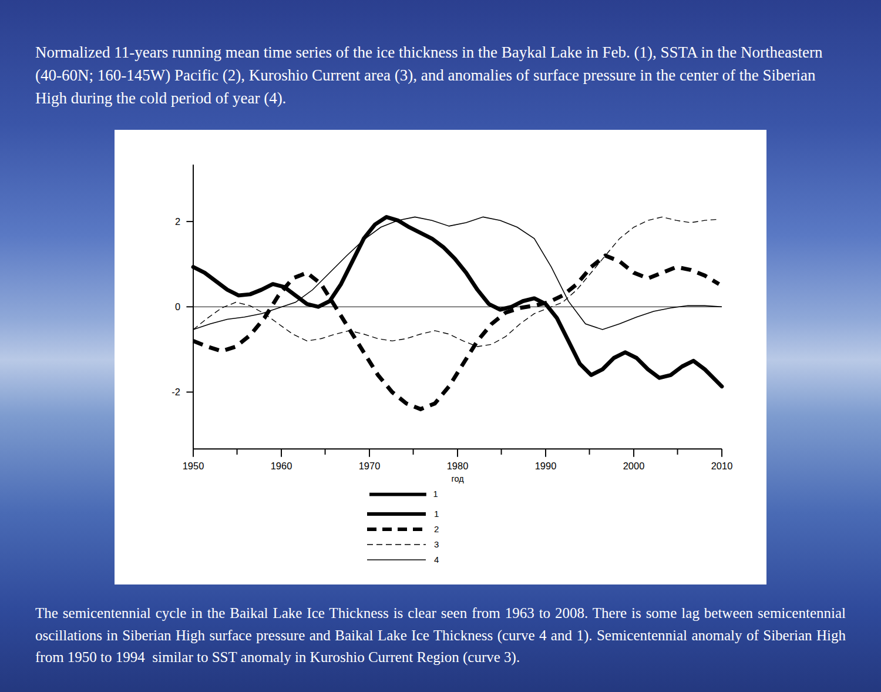Normalized 11-years running mean time series of the ice thickness in the Baykal Lake in Feb. (1), SSTA in the Northeastern (40-60N; 160-145W) Pacific (2), Kuroshio Current area (3), and anomalies of surface pressure in the center of the Siberian High during the cold period of year (4).
2 0 -2 1950 1960 1970 1980 1990 2000 2010 год 1
1 2 3 4
The semicentennial cycle in the Baikal Lake Ice Thickness is clear seen from 1963 to 2008. There is some lag between semicentennial oscillations in Siberian High surface pressure and Baikal Lake Ice Thickness (curve 4 and 1). Semicentennial anomaly of Siberian High from 1950 to 1994 similar to SST anomaly in Kuroshio Current Region (curve 3).